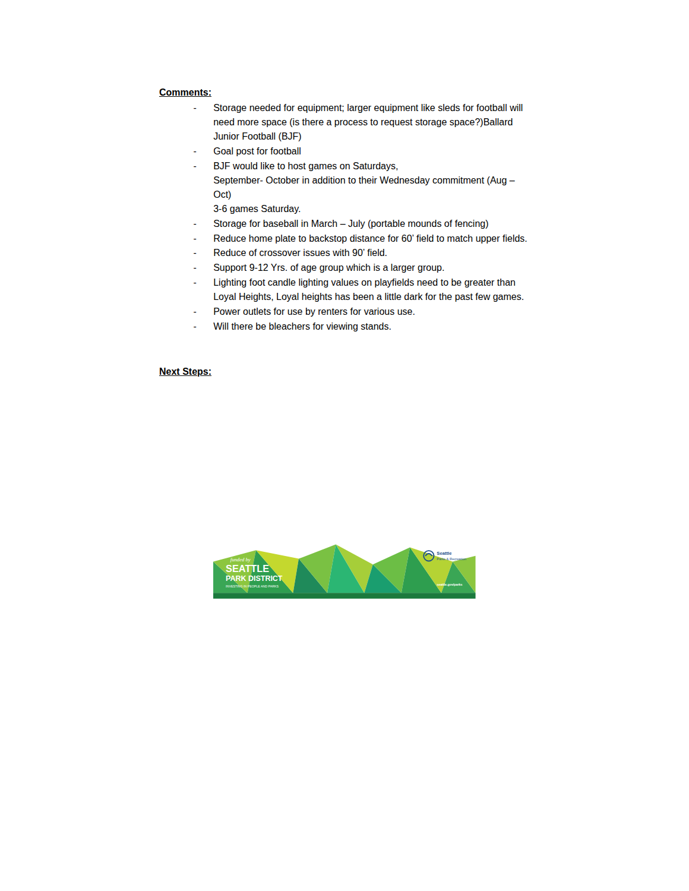Comments:
Storage needed for equipment; larger equipment like sleds for football will need more space (is there a process to request storage space?)Ballard Junior Football (BJF)
Goal post for football
BJF would like to host games on Saturdays,
September- October in addition to their Wednesday commitment (Aug – Oct)
3-6 games Saturday.
Storage for baseball in March – July (portable mounds of fencing)
Reduce home plate to backstop distance for 60’ field to match upper fields.
Reduce of crossover issues with 90’ field.
Support 9-12 Yrs. of age group which is a larger group.
Lighting foot candle lighting values on playfields need to be greater than Loyal Heights, Loyal heights has been a little dark for the past few games.
Power outlets for use by renters for various use.
Will there be bleachers for viewing stands.
Next Steps:
funded by SEATTLE PARK DISTRICT INVESTING IN PEOPLE AND PARKS Seattle Parks & Recreation seattle.gov/parks